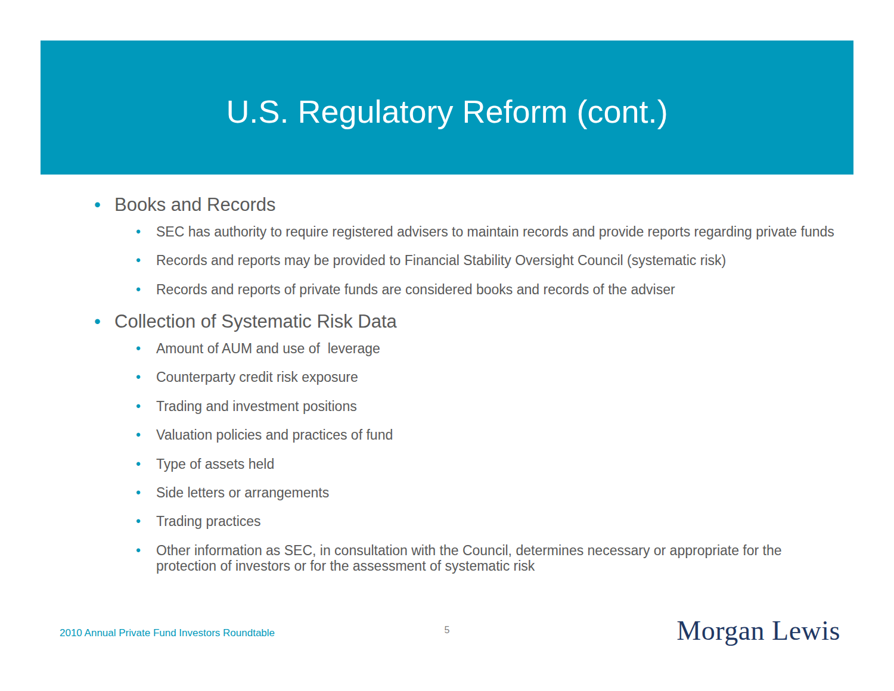U.S. Regulatory Reform (cont.)
Books and Records
SEC has authority to require registered advisers to maintain records and provide reports regarding private funds
Records and reports may be provided to Financial Stability Oversight Council (systematic risk)
Records and reports of private funds are considered books and records of the adviser
Collection of Systematic Risk Data
Amount of AUM and use of leverage
Counterparty credit risk exposure
Trading and investment positions
Valuation policies and practices of fund
Type of assets held
Side letters or arrangements
Trading practices
Other information as SEC, in consultation with the Council, determines necessary or appropriate for the protection of investors or for the assessment of systematic risk
2010 Annual Private Fund Investors Roundtable
5
Morgan Lewis